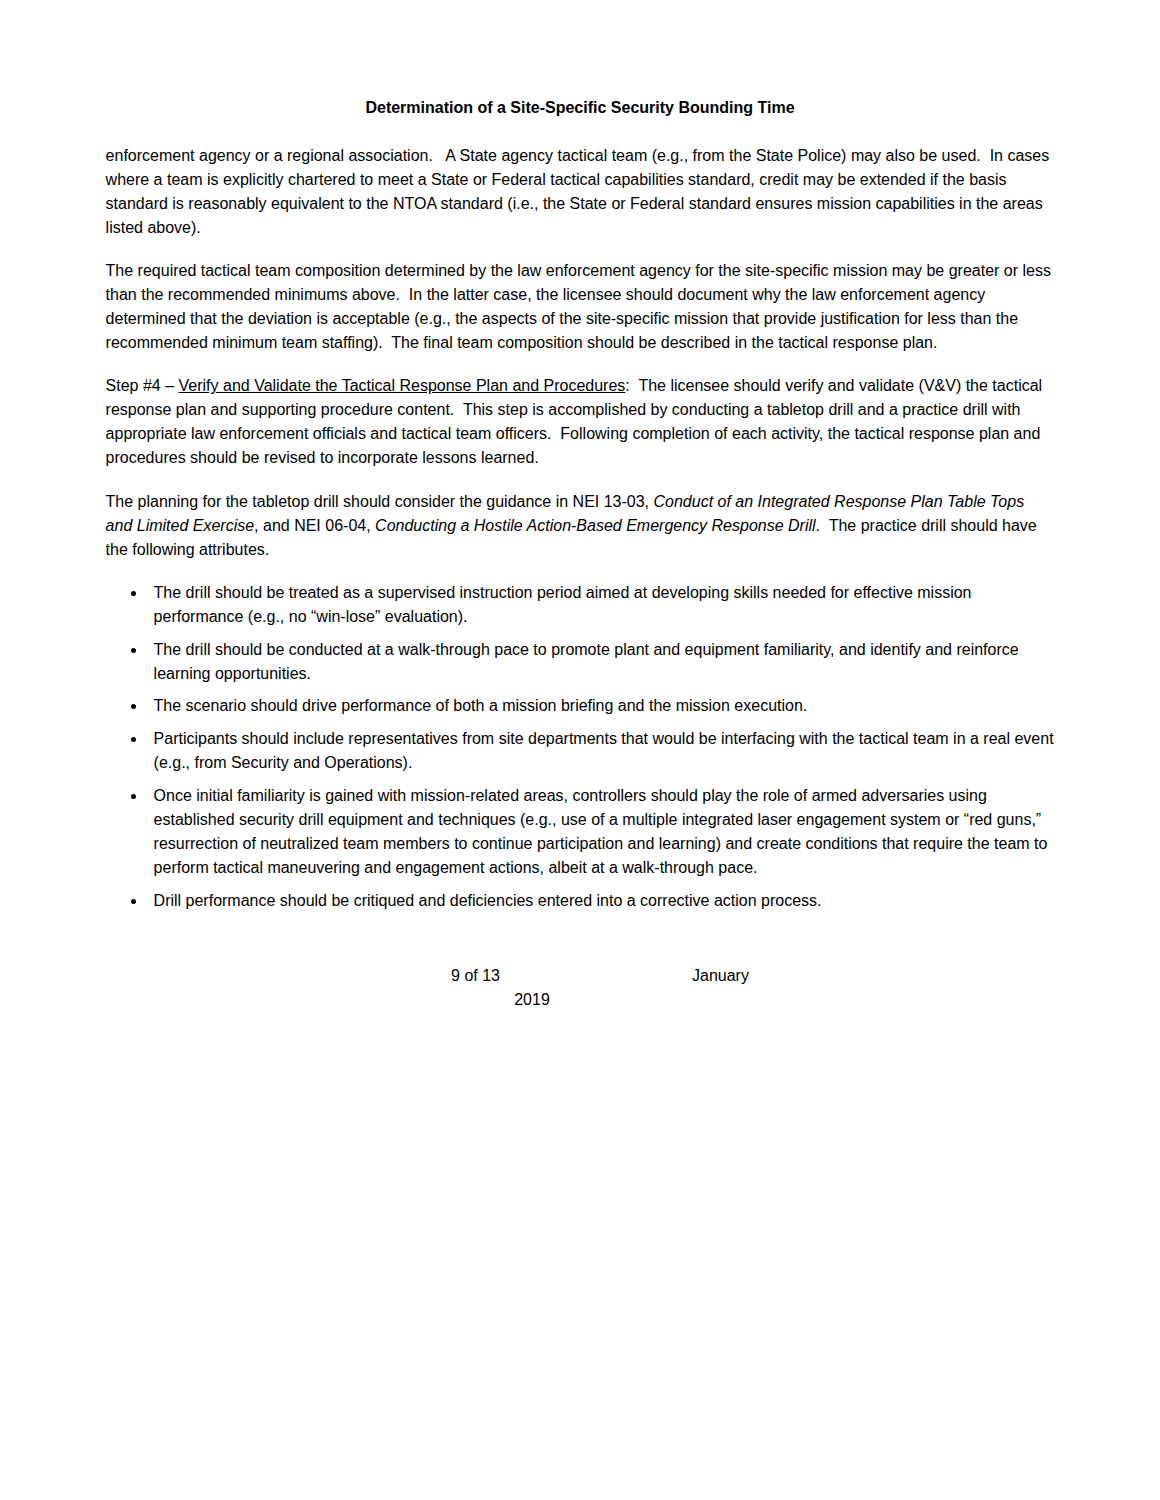Determination of a Site-Specific Security Bounding Time
enforcement agency or a regional association. A State agency tactical team (e.g., from the State Police) may also be used. In cases where a team is explicitly chartered to meet a State or Federal tactical capabilities standard, credit may be extended if the basis standard is reasonably equivalent to the NTOA standard (i.e., the State or Federal standard ensures mission capabilities in the areas listed above).
The required tactical team composition determined by the law enforcement agency for the site-specific mission may be greater or less than the recommended minimums above. In the latter case, the licensee should document why the law enforcement agency determined that the deviation is acceptable (e.g., the aspects of the site-specific mission that provide justification for less than the recommended minimum team staffing). The final team composition should be described in the tactical response plan.
Step #4 – Verify and Validate the Tactical Response Plan and Procedures: The licensee should verify and validate (V&V) the tactical response plan and supporting procedure content. This step is accomplished by conducting a tabletop drill and a practice drill with appropriate law enforcement officials and tactical team officers. Following completion of each activity, the tactical response plan and procedures should be revised to incorporate lessons learned.
The planning for the tabletop drill should consider the guidance in NEI 13-03, Conduct of an Integrated Response Plan Table Tops and Limited Exercise, and NEI 06-04, Conducting a Hostile Action-Based Emergency Response Drill. The practice drill should have the following attributes.
The drill should be treated as a supervised instruction period aimed at developing skills needed for effective mission performance (e.g., no “win-lose” evaluation).
The drill should be conducted at a walk-through pace to promote plant and equipment familiarity, and identify and reinforce learning opportunities.
The scenario should drive performance of both a mission briefing and the mission execution.
Participants should include representatives from site departments that would be interfacing with the tactical team in a real event (e.g., from Security and Operations).
Once initial familiarity is gained with mission-related areas, controllers should play the role of armed adversaries using established security drill equipment and techniques (e.g., use of a multiple integrated laser engagement system or “red guns,” resurrection of neutralized team members to continue participation and learning) and create conditions that require the team to perform tactical maneuvering and engagement actions, albeit at a walk-through pace.
Drill performance should be critiqued and deficiencies entered into a corrective action process.
9 of 13 January
2019